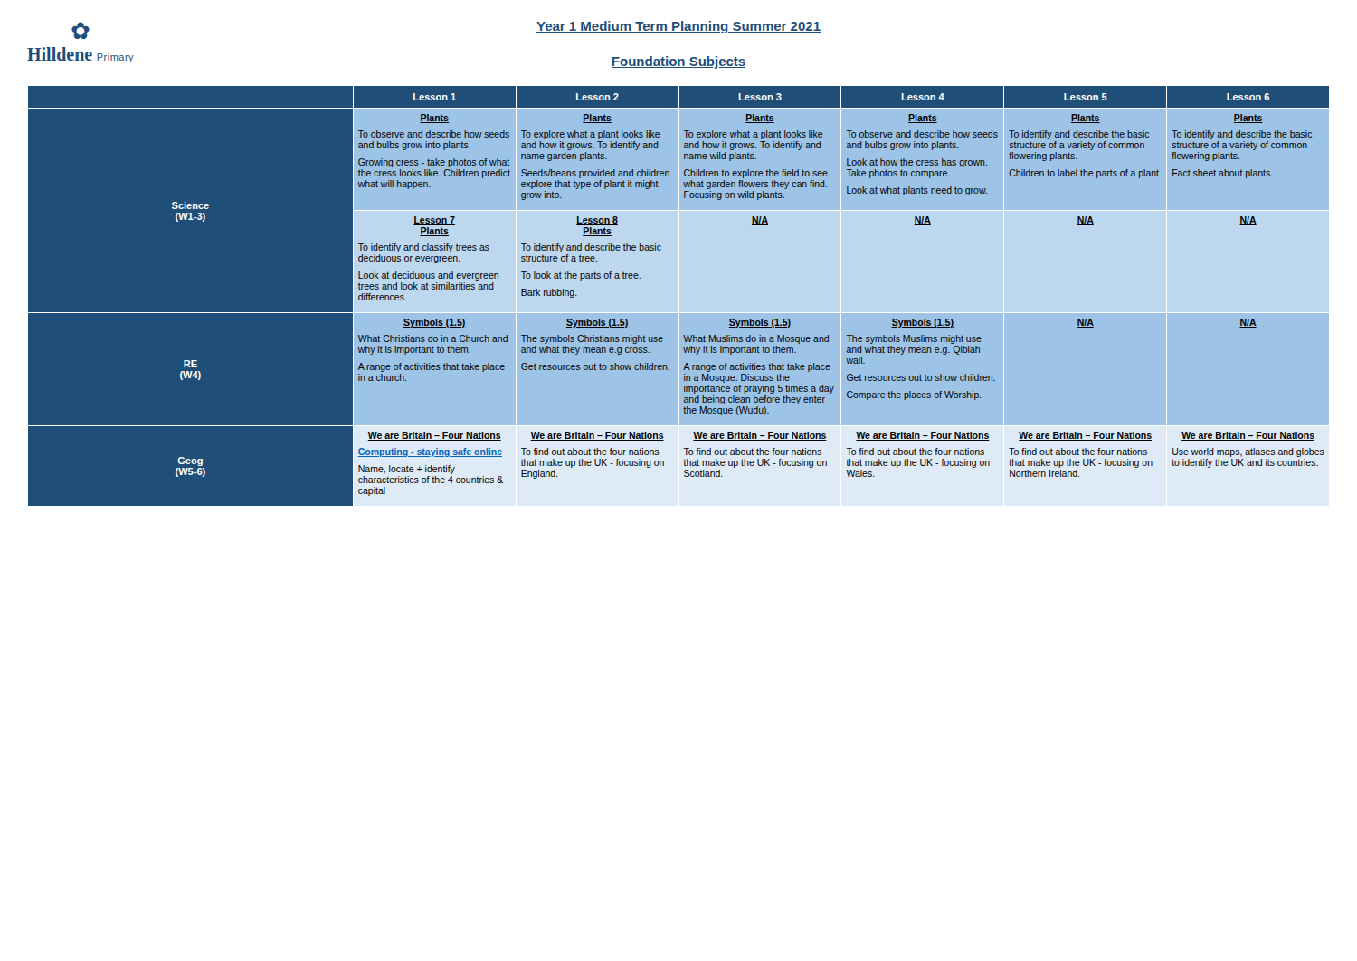✿ Hilldene Primary
Year 1 Medium Term Planning Summer 2021
Foundation Subjects
| | Lesson 1 | Lesson 2 | Lesson 3 | Lesson 4 | Lesson 5 | Lesson 6 |
| --- | --- | --- | --- | --- | --- | --- |
| Science (W1-3) | Plants To observe and describe how seeds and bulbs grow into plants. Growing cress - take photos of what the cress looks like. Children predict what will happen. | Plants To explore what a plant looks like and how it grows. To identify and name garden plants. Seeds/beans provided and children explore that type of plant it might grow into. | Plants To explore what a plant looks like and how it grows. To identify and name wild plants. Children to explore the field to see what garden flowers they can find. Focusing on wild plants. | Plants To observe and describe how seeds and bulbs grow into plants. Look at how the cress has grown. Take photos to compare. Look at what plants need to grow. | Plants To identify and describe the basic structure of a variety of common flowering plants. Children to label the parts of a plant. | Plants To identify and describe the basic structure of a variety of common flowering plants. Fact sheet about plants. |
| Lesson 7 Plants To identify and classify trees as deciduous or evergreen. Look at deciduous and evergreen trees and look at similarities and differences. | Lesson 8 Plants To identify and describe the basic structure of a tree. To look at the parts of a tree. Bark rubbing. | N/A | N/A | N/A | N/A |
| RE (W4) | Symbols (1.5) What Christians do in a Church and why it is important to them. A range of activities that take place in a church. | Symbols (1.5) The symbols Christians might use and what they mean e.g cross. Get resources out to show children. | Symbols (1.5) What Muslims do in a Mosque and why it is important to them. A range of activities that take place in a Mosque. Discuss the importance of praying 5 times a day and being clean before they enter the Mosque (Wudu). | Symbols (1.5) The symbols Muslims might use and what they mean e.g. Qiblah wall. Get resources out to show children. Compare the places of Worship. | N/A | N/A |
| Geog (W5-6) | We are Britain – Four Nations Computing - staying safe online Name, locate + identify characteristics of the 4 countries & capital | We are Britain – Four Nations To find out about the four nations that make up the UK - focusing on England. | We are Britain – Four Nations To find out about the four nations that make up the UK - focusing on Scotland. | We are Britain – Four Nations To find out about the four nations that make up the UK - focusing on Wales. | We are Britain – Four Nations To find out about the four nations that make up the UK - focusing on Northern Ireland. | We are Britain – Four Nations Use world maps, atlases and globes to identify the UK and its countries. |